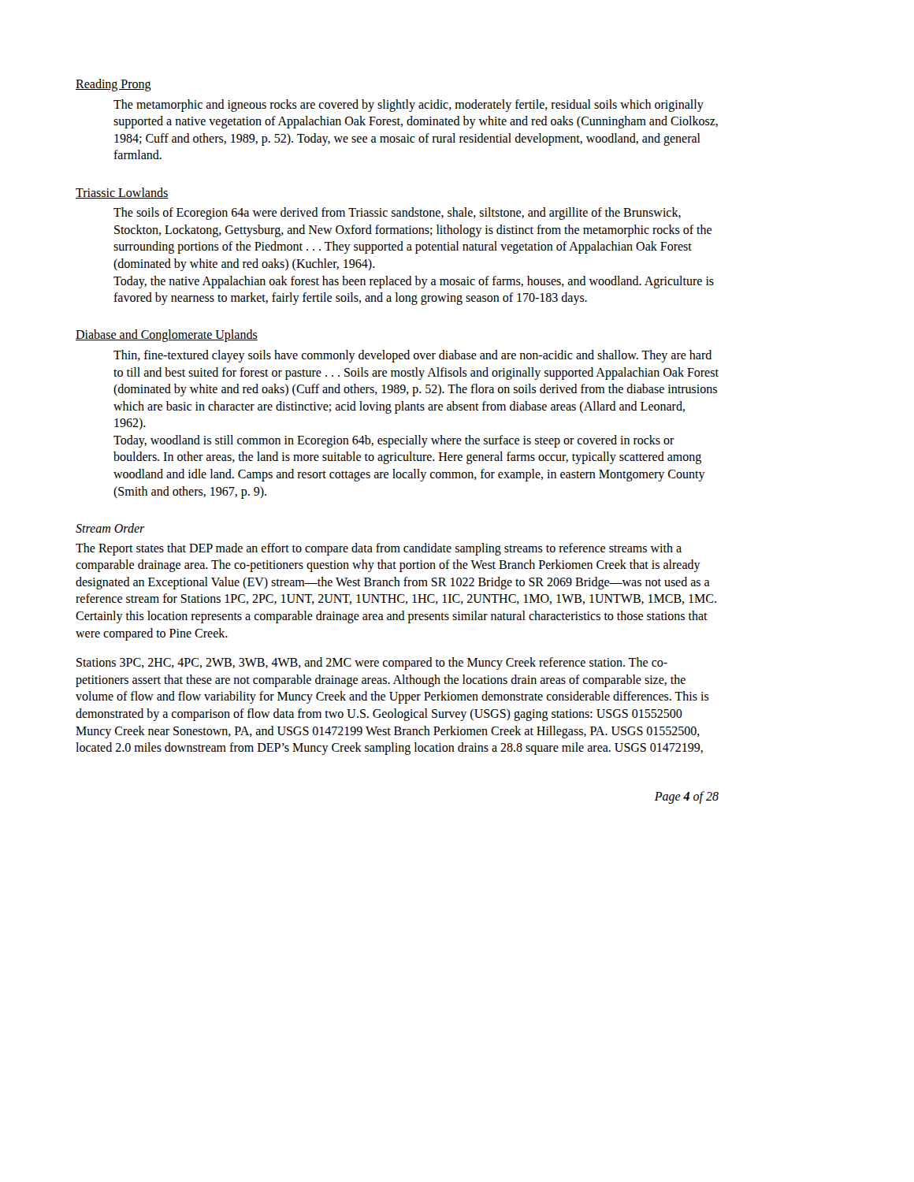Reading Prong
The metamorphic and igneous rocks are covered by slightly acidic, moderately fertile, residual soils which originally supported a native vegetation of Appalachian Oak Forest, dominated by white and red oaks (Cunningham and Ciolkosz, 1984; Cuff and others, 1989, p. 52). Today, we see a mosaic of rural residential development, woodland, and general farmland.
Triassic Lowlands
The soils of Ecoregion 64a were derived from Triassic sandstone, shale, siltstone, and argillite of the Brunswick, Stockton, Lockatong, Gettysburg, and New Oxford formations; lithology is distinct from the metamorphic rocks of the surrounding portions of the Piedmont . . . They supported a potential natural vegetation of Appalachian Oak Forest (dominated by white and red oaks) (Kuchler, 1964).
Today, the native Appalachian oak forest has been replaced by a mosaic of farms, houses, and woodland. Agriculture is favored by nearness to market, fairly fertile soils, and a long growing season of 170-183 days.
Diabase and Conglomerate Uplands
Thin, fine-textured clayey soils have commonly developed over diabase and are non-acidic and shallow. They are hard to till and best suited for forest or pasture . . . Soils are mostly Alfisols and originally supported Appalachian Oak Forest (dominated by white and red oaks) (Cuff and others, 1989, p. 52). The flora on soils derived from the diabase intrusions which are basic in character are distinctive; acid loving plants are absent from diabase areas (Allard and Leonard, 1962).
Today, woodland is still common in Ecoregion 64b, especially where the surface is steep or covered in rocks or boulders. In other areas, the land is more suitable to agriculture. Here general farms occur, typically scattered among woodland and idle land. Camps and resort cottages are locally common, for example, in eastern Montgomery County (Smith and others, 1967, p. 9).
Stream Order
The Report states that DEP made an effort to compare data from candidate sampling streams to reference streams with a comparable drainage area. The co-petitioners question why that portion of the West Branch Perkiomen Creek that is already designated an Exceptional Value (EV) stream—the West Branch from SR 1022 Bridge to SR 2069 Bridge—was not used as a reference stream for Stations 1PC, 2PC, 1UNT, 2UNT, 1UNTHC, 1HC, 1IC, 2UNTHC, 1MO, 1WB, 1UNTWB, 1MCB, 1MC. Certainly this location represents a comparable drainage area and presents similar natural characteristics to those stations that were compared to Pine Creek.
Stations 3PC, 2HC, 4PC, 2WB, 3WB, 4WB, and 2MC were compared to the Muncy Creek reference station. The co-petitioners assert that these are not comparable drainage areas. Although the locations drain areas of comparable size, the volume of flow and flow variability for Muncy Creek and the Upper Perkiomen demonstrate considerable differences. This is demonstrated by a comparison of flow data from two U.S. Geological Survey (USGS) gaging stations: USGS 01552500 Muncy Creek near Sonestown, PA, and USGS 01472199 West Branch Perkiomen Creek at Hillegass, PA. USGS 01552500, located 2.0 miles downstream from DEP’s Muncy Creek sampling location drains a 28.8 square mile area. USGS 01472199,
Page 4 of 28